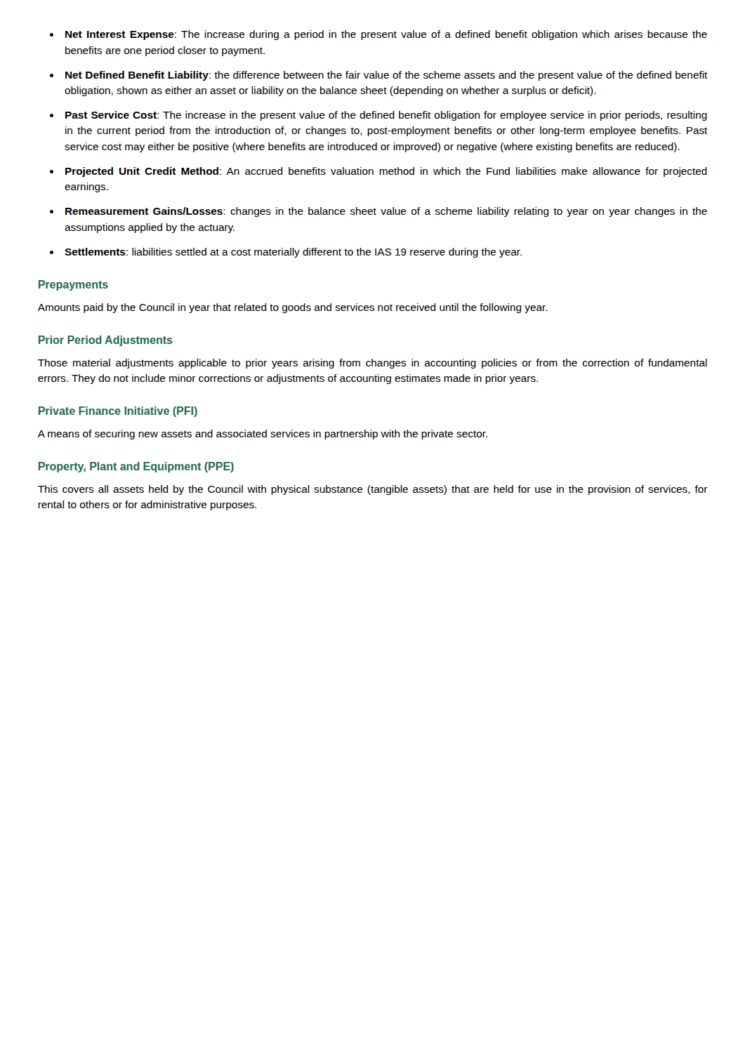Net Interest Expense: The increase during a period in the present value of a defined benefit obligation which arises because the benefits are one period closer to payment.
Net Defined Benefit Liability: the difference between the fair value of the scheme assets and the present value of the defined benefit obligation, shown as either an asset or liability on the balance sheet (depending on whether a surplus or deficit).
Past Service Cost: The increase in the present value of the defined benefit obligation for employee service in prior periods, resulting in the current period from the introduction of, or changes to, post-employment benefits or other long-term employee benefits. Past service cost may either be positive (where benefits are introduced or improved) or negative (where existing benefits are reduced).
Projected Unit Credit Method: An accrued benefits valuation method in which the Fund liabilities make allowance for projected earnings.
Remeasurement Gains/Losses: changes in the balance sheet value of a scheme liability relating to year on year changes in the assumptions applied by the actuary.
Settlements: liabilities settled at a cost materially different to the IAS 19 reserve during the year.
Prepayments
Amounts paid by the Council in year that related to goods and services not received until the following year.
Prior Period Adjustments
Those material adjustments applicable to prior years arising from changes in accounting policies or from the correction of fundamental errors. They do not include minor corrections or adjustments of accounting estimates made in prior years.
Private Finance Initiative (PFI)
A means of securing new assets and associated services in partnership with the private sector.
Property, Plant and Equipment (PPE)
This covers all assets held by the Council with physical substance (tangible assets) that are held for use in the provision of services, for rental to others or for administrative purposes.